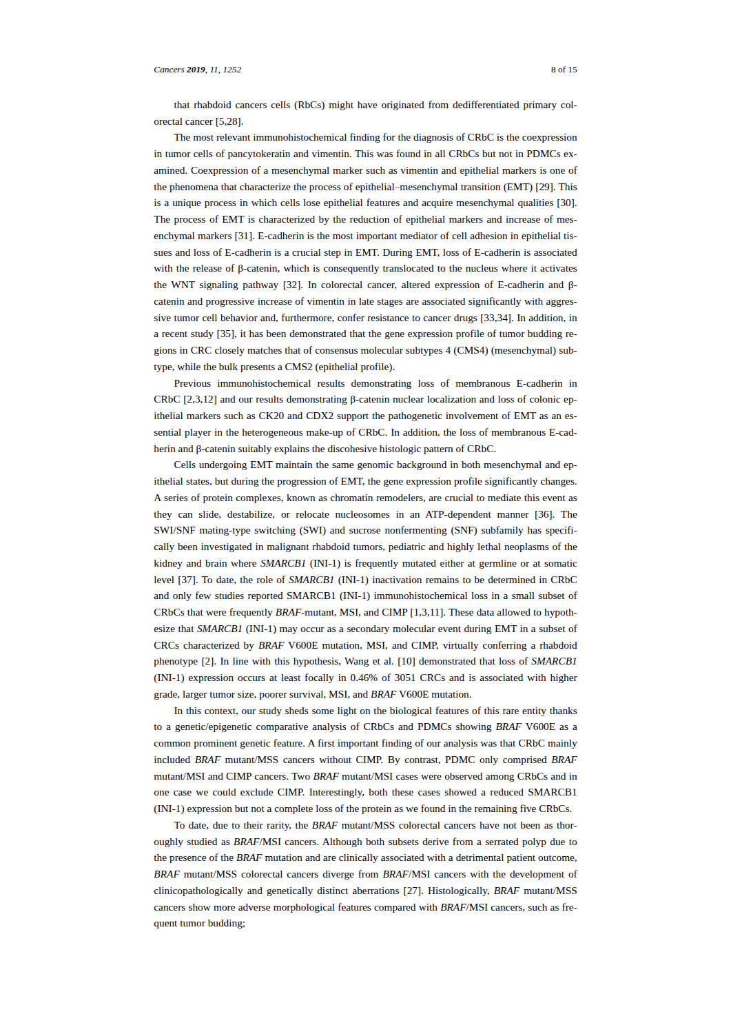Cancers 2019, 11, 1252 8 of 15
that rhabdoid cancers cells (RbCs) might have originated from dedifferentiated primary colorectal cancer [5,28].
The most relevant immunohistochemical finding for the diagnosis of CRbC is the coexpression in tumor cells of pancytokeratin and vimentin. This was found in all CRbCs but not in PDMCs examined. Coexpression of a mesenchymal marker such as vimentin and epithelial markers is one of the phenomena that characterize the process of epithelial–mesenchymal transition (EMT) [29]. This is a unique process in which cells lose epithelial features and acquire mesenchymal qualities [30]. The process of EMT is characterized by the reduction of epithelial markers and increase of mesenchymal markers [31]. E-cadherin is the most important mediator of cell adhesion in epithelial tissues and loss of E-cadherin is a crucial step in EMT. During EMT, loss of E-cadherin is associated with the release of β-catenin, which is consequently translocated to the nucleus where it activates the WNT signaling pathway [32]. In colorectal cancer, altered expression of E-cadherin and β-catenin and progressive increase of vimentin in late stages are associated significantly with aggressive tumor cell behavior and, furthermore, confer resistance to cancer drugs [33,34]. In addition, in a recent study [35], it has been demonstrated that the gene expression profile of tumor budding regions in CRC closely matches that of consensus molecular subtypes 4 (CMS4) (mesenchymal) subtype, while the bulk presents a CMS2 (epithelial profile).
Previous immunohistochemical results demonstrating loss of membranous E-cadherin in CRbC [2,3,12] and our results demonstrating β-catenin nuclear localization and loss of colonic epithelial markers such as CK20 and CDX2 support the pathogenetic involvement of EMT as an essential player in the heterogeneous make-up of CRbC. In addition, the loss of membranous E-cadherin and β-catenin suitably explains the discohesive histologic pattern of CRbC.
Cells undergoing EMT maintain the same genomic background in both mesenchymal and epithelial states, but during the progression of EMT, the gene expression profile significantly changes. A series of protein complexes, known as chromatin remodelers, are crucial to mediate this event as they can slide, destabilize, or relocate nucleosomes in an ATP-dependent manner [36]. The SWI/SNF mating-type switching (SWI) and sucrose nonfermenting (SNF) subfamily has specifically been investigated in malignant rhabdoid tumors, pediatric and highly lethal neoplasms of the kidney and brain where SMARCB1 (INI-1) is frequently mutated either at germline or at somatic level [37]. To date, the role of SMARCB1 (INI-1) inactivation remains to be determined in CRbC and only few studies reported SMARCB1 (INI-1) immunohistochemical loss in a small subset of CRbCs that were frequently BRAF-mutant, MSI, and CIMP [1,3,11]. These data allowed to hypothesize that SMARCB1 (INI-1) may occur as a secondary molecular event during EMT in a subset of CRCs characterized by BRAF V600E mutation, MSI, and CIMP, virtually conferring a rhabdoid phenotype [2]. In line with this hypothesis, Wang et al. [10] demonstrated that loss of SMARCB1 (INI-1) expression occurs at least focally in 0.46% of 3051 CRCs and is associated with higher grade, larger tumor size, poorer survival, MSI, and BRAF V600E mutation.
In this context, our study sheds some light on the biological features of this rare entity thanks to a genetic/epigenetic comparative analysis of CRbCs and PDMCs showing BRAF V600E as a common prominent genetic feature. A first important finding of our analysis was that CRbC mainly included BRAF mutant/MSS cancers without CIMP. By contrast, PDMC only comprised BRAF mutant/MSI and CIMP cancers. Two BRAF mutant/MSI cases were observed among CRbCs and in one case we could exclude CIMP. Interestingly, both these cases showed a reduced SMARCB1 (INI-1) expression but not a complete loss of the protein as we found in the remaining five CRbCs.
To date, due to their rarity, the BRAF mutant/MSS colorectal cancers have not been as thoroughly studied as BRAF/MSI cancers. Although both subsets derive from a serrated polyp due to the presence of the BRAF mutation and are clinically associated with a detrimental patient outcome, BRAF mutant/MSS colorectal cancers diverge from BRAF/MSI cancers with the development of clinicopathologically and genetically distinct aberrations [27]. Histologically, BRAF mutant/MSS cancers show more adverse morphological features compared with BRAF/MSI cancers, such as frequent tumor budding;